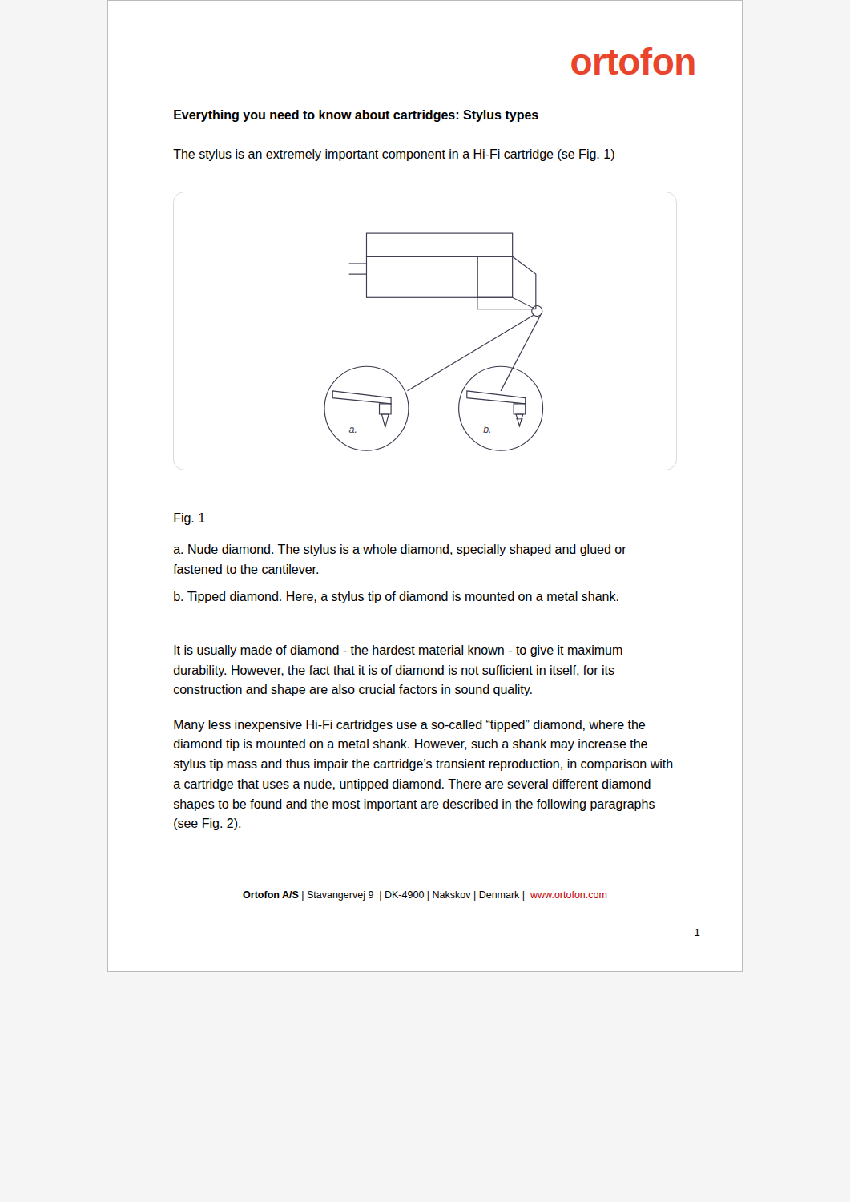ortofon
Everything you need to know about cartridges: Stylus types
The stylus is an extremely important component in a Hi-Fi cartridge (se Fig. 1)
a. b.
Fig. 1
a. Nude diamond. The stylus is a whole diamond, specially shaped and glued or fastened to the cantilever.
b. Tipped diamond. Here, a stylus tip of diamond is mounted on a metal shank.
It is usually made of diamond - the hardest material known - to give it maximum durability. However, the fact that it is of diamond is not sufficient in itself, for its construction and shape are also crucial factors in sound quality.
Many less inexpensive Hi-Fi cartridges use a so-called “tipped” diamond, where the diamond tip is mounted on a metal shank. However, such a shank may increase the stylus tip mass and thus impair the cartridge’s transient reproduction, in comparison with a cartridge that uses a nude, untipped diamond. There are several different diamond shapes to be found and the most important are described in the following paragraphs (see Fig. 2).
Ortofon A/S | Stavangervej 9 | DK-4900 | Nakskov | Denmark | www.ortofon.com
1